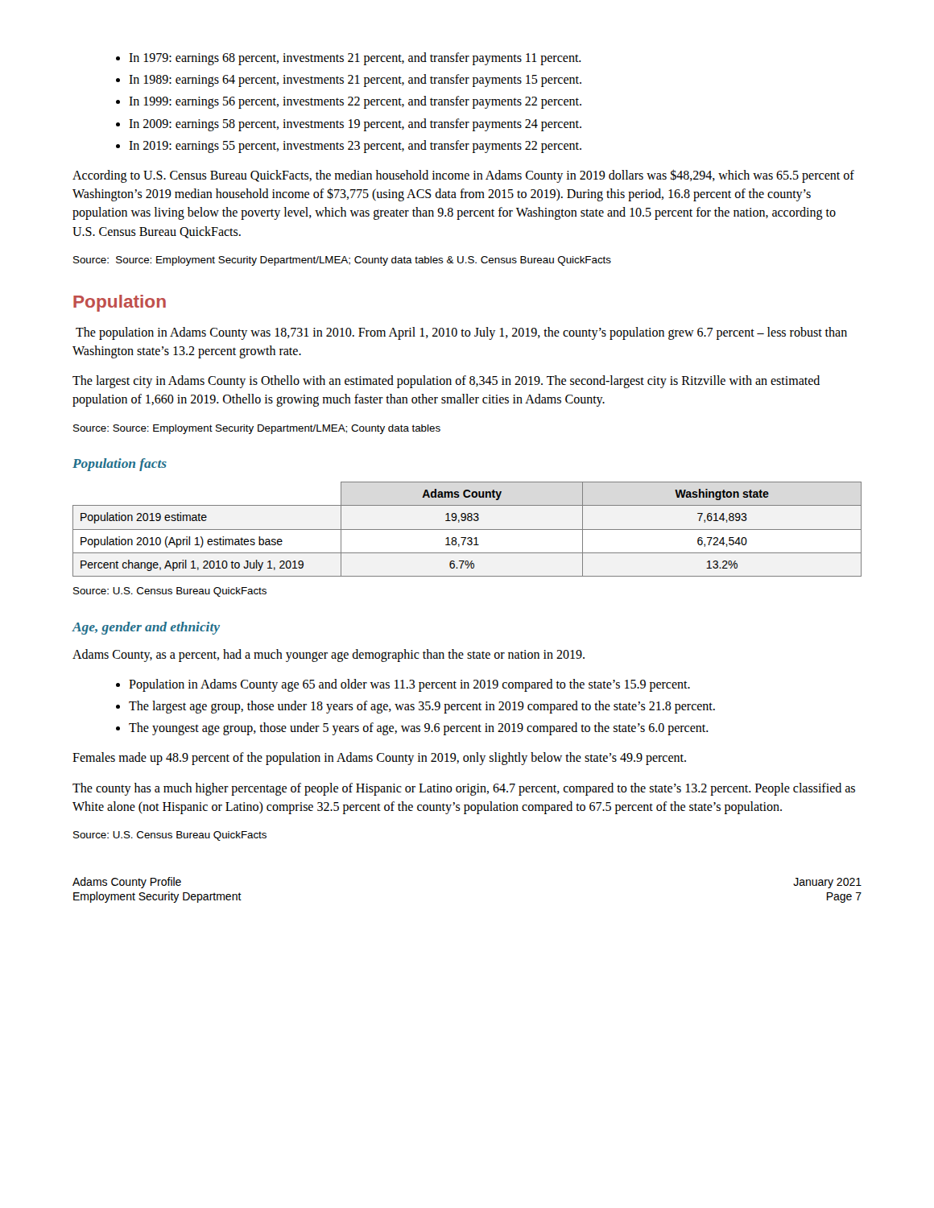In 1979: earnings 68 percent, investments 21 percent, and transfer payments 11 percent.
In 1989: earnings 64 percent, investments 21 percent, and transfer payments 15 percent.
In 1999: earnings 56 percent, investments 22 percent, and transfer payments 22 percent.
In 2009: earnings 58 percent, investments 19 percent, and transfer payments 24 percent.
In 2019: earnings 55 percent, investments 23 percent, and transfer payments 22 percent.
According to U.S. Census Bureau QuickFacts, the median household income in Adams County in 2019 dollars was $48,294, which was 65.5 percent of Washington’s 2019 median household income of $73,775 (using ACS data from 2015 to 2019). During this period, 16.8 percent of the county’s population was living below the poverty level, which was greater than 9.8 percent for Washington state and 10.5 percent for the nation, according to U.S. Census Bureau QuickFacts.
Source: Source: Employment Security Department/LMEA; County data tables & U.S. Census Bureau QuickFacts
Population
The population in Adams County was 18,731 in 2010. From April 1, 2010 to July 1, 2019, the county’s population grew 6.7 percent – less robust than Washington state’s 13.2 percent growth rate.
The largest city in Adams County is Othello with an estimated population of 8,345 in 2019. The second-largest city is Ritzville with an estimated population of 1,660 in 2019. Othello is growing much faster than other smaller cities in Adams County.
Source: Source: Employment Security Department/LMEA; County data tables
Population facts
| | Adams County | Washington state |
| --- | --- | --- |
| Population 2019 estimate | 19,983 | 7,614,893 |
| Population 2010 (April 1) estimates base | 18,731 | 6,724,540 |
| Percent change, April 1, 2010 to July 1, 2019 | 6.7% | 13.2% |
Source: U.S. Census Bureau QuickFacts
Age, gender and ethnicity
Adams County, as a percent, had a much younger age demographic than the state or nation in 2019.
Population in Adams County age 65 and older was 11.3 percent in 2019 compared to the state’s 15.9 percent.
The largest age group, those under 18 years of age, was 35.9 percent in 2019 compared to the state’s 21.8 percent.
The youngest age group, those under 5 years of age, was 9.6 percent in 2019 compared to the state’s 6.0 percent.
Females made up 48.9 percent of the population in Adams County in 2019, only slightly below the state’s 49.9 percent.
The county has a much higher percentage of people of Hispanic or Latino origin, 64.7 percent, compared to the state’s 13.2 percent. People classified as White alone (not Hispanic or Latino) comprise 32.5 percent of the county’s population compared to 67.5 percent of the state’s population.
Source: U.S. Census Bureau QuickFacts
Adams County Profile
Employment Security Department
January 2021
Page 7